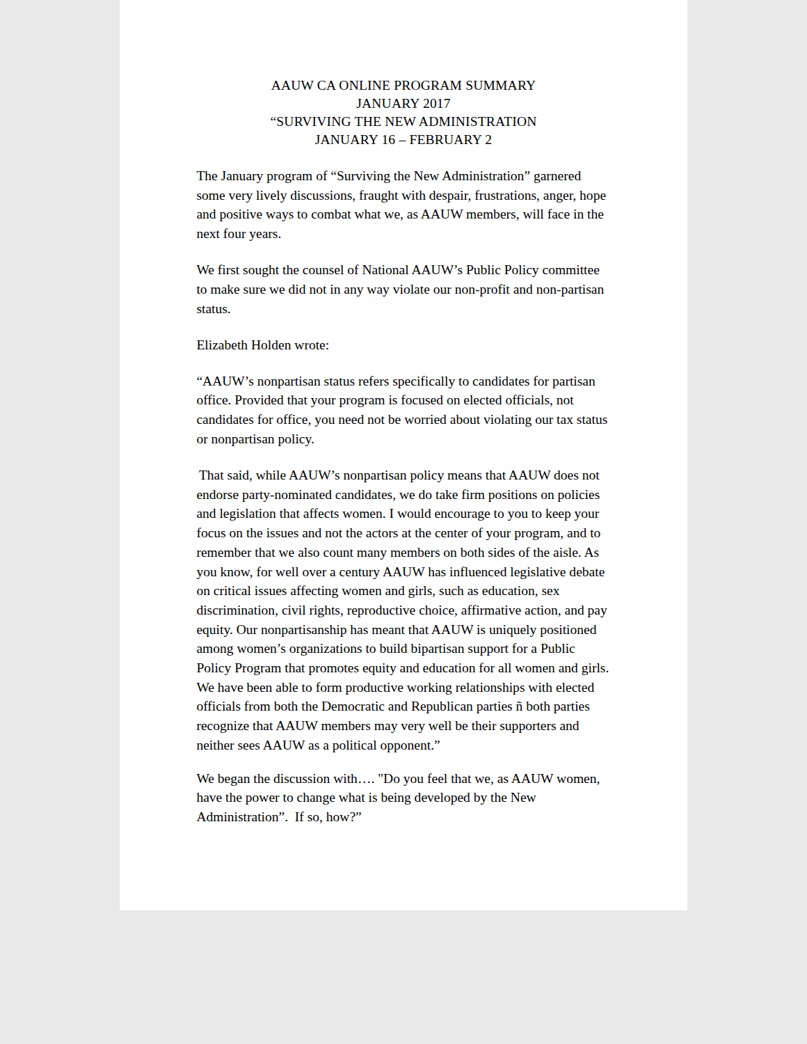AAUW CA ONLINE PROGRAM SUMMARY
JANUARY 2017
“SURVIVING THE NEW ADMINISTRATION
JANUARY 16 – FEBRUARY 2
The January program of “Surviving the New Administration” garnered some very lively discussions, fraught with despair, frustrations, anger, hope and positive ways to combat what we, as AAUW members, will face in the next four years.
We first sought the counsel of National AAUW’s Public Policy committee to make sure we did not in any way violate our non-profit and non-partisan status.
Elizabeth Holden wrote:
“AAUW’s nonpartisan status refers specifically to candidates for partisan office. Provided that your program is focused on elected officials, not candidates for office, you need not be worried about violating our tax status or nonpartisan policy.
That said, while AAUW’s nonpartisan policy means that AAUW does not endorse party-nominated candidates, we do take firm positions on policies and legislation that affects women. I would encourage to you to keep your focus on the issues and not the actors at the center of your program, and to remember that we also count many members on both sides of the aisle. As you know, for well over a century AAUW has influenced legislative debate on critical issues affecting women and girls, such as education, sex discrimination, civil rights, reproductive choice, affirmative action, and pay equity. Our nonpartisanship has meant that AAUW is uniquely positioned among women’s organizations to build bipartisan support for a Public Policy Program that promotes equity and education for all women and girls. We have been able to form productive working relationships with elected officials from both the Democratic and Republican parties ñ both parties recognize that AAUW members may very well be their supporters and neither sees AAUW as a political opponent.”
We began the discussion with…. "Do you feel that we, as AAUW women, have the power to change what is being developed by the New Administration”. If so, how?”